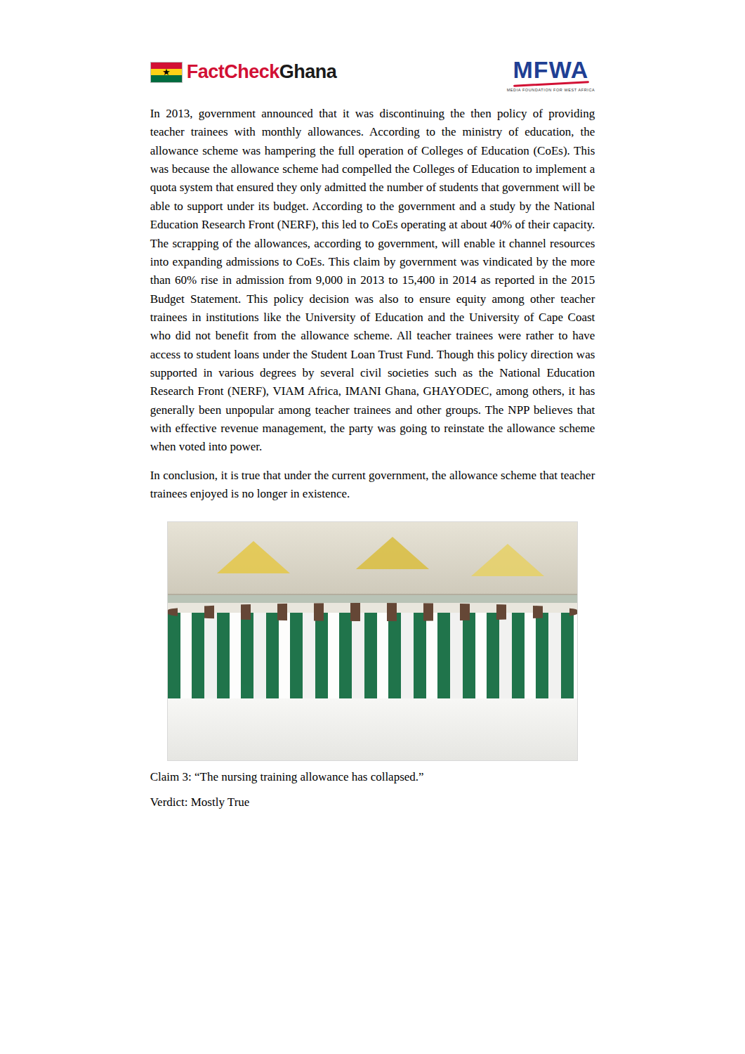FactCheck Ghana
MFWA
Media Foundation for West Africa
In 2013, government announced that it was discontinuing the then policy of providing teacher trainees with monthly allowances. According to the ministry of education, the allowance scheme was hampering the full operation of Colleges of Education (CoEs). This was because the allowance scheme had compelled the Colleges of Education to implement a quota system that ensured they only admitted the number of students that government will be able to support under its budget. According to the government and a study by the National Education Research Front (NERF), this led to CoEs operating at about 40% of their capacity. The scrapping of the allowances, according to government, will enable it channel resources into expanding admissions to CoEs. This claim by government was vindicated by the more than 60% rise in admission from 9,000 in 2013 to 15,400 in 2014 as reported in the 2015 Budget Statement. This policy decision was also to ensure equity among other teacher trainees in institutions like the University of Education and the University of Cape Coast who did not benefit from the allowance scheme. All teacher trainees were rather to have access to student loans under the Student Loan Trust Fund. Though this policy direction was supported in various degrees by several civil societies such as the National Education Research Front (NERF), VIAM Africa, IMANI Ghana, GHAYODEC, among others, it has generally been unpopular among teacher trainees and other groups. The NPP believes that with effective revenue management, the party was going to reinstate the allowance scheme when voted into power.
In conclusion, it is true that under the current government, the allowance scheme that teacher trainees enjoyed is no longer in existence.
Nursing trainees at a ceremony.
Claim 3: “The nursing training allowance has collapsed.”
Verdict: Mostly True